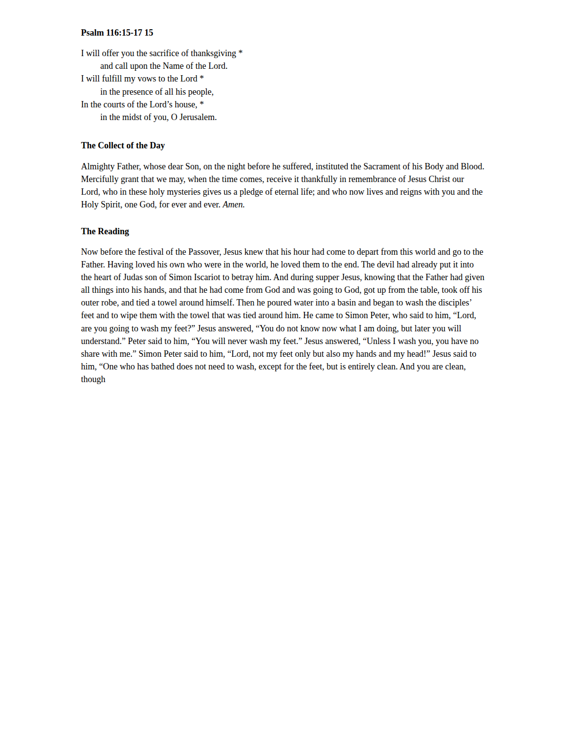Psalm 116:15-17 15
I will offer you the sacrifice of thanksgiving *
and call upon the Name of the Lord. I will fulfill my vows to the Lord *
in the presence of all his people, In the courts of the Lord’s house, *
in the midst of you, O Jerusalem.
The Collect of the Day
Almighty Father, whose dear Son, on the night before he suffered, instituted the Sacrament of his Body and Blood. Mercifully grant that we may, when the time comes, receive it thankfully in remembrance of Jesus Christ our Lord, who in these holy mysteries gives us a pledge of eternal life; and who now lives and reigns with you and the Holy Spirit, one God, for ever and ever. Amen.
The Reading
Now before the festival of the Passover, Jesus knew that his hour had come to depart from this world and go to the Father. Having loved his own who were in the world, he loved them to the end. The devil had already put it into the heart of Judas son of Simon Iscariot to betray him. And during supper Jesus, knowing that the Father had given all things into his hands, and that he had come from God and was going to God, got up from the table, took off his outer robe, and tied a towel around himself. Then he poured water into a basin and began to wash the disciples’ feet and to wipe them with the towel that was tied around him. He came to Simon Peter, who said to him, “Lord, are you going to wash my feet?” Jesus answered, “You do not know now what I am doing, but later you will understand.” Peter said to him, “You will never wash my feet.” Jesus answered, “Unless I wash you, you have no share with me.” Simon Peter said to him, “Lord, not my feet only but also my hands and my head!” Jesus said to him, “One who has bathed does not need to wash, except for the feet, but is entirely clean. And you are clean, though